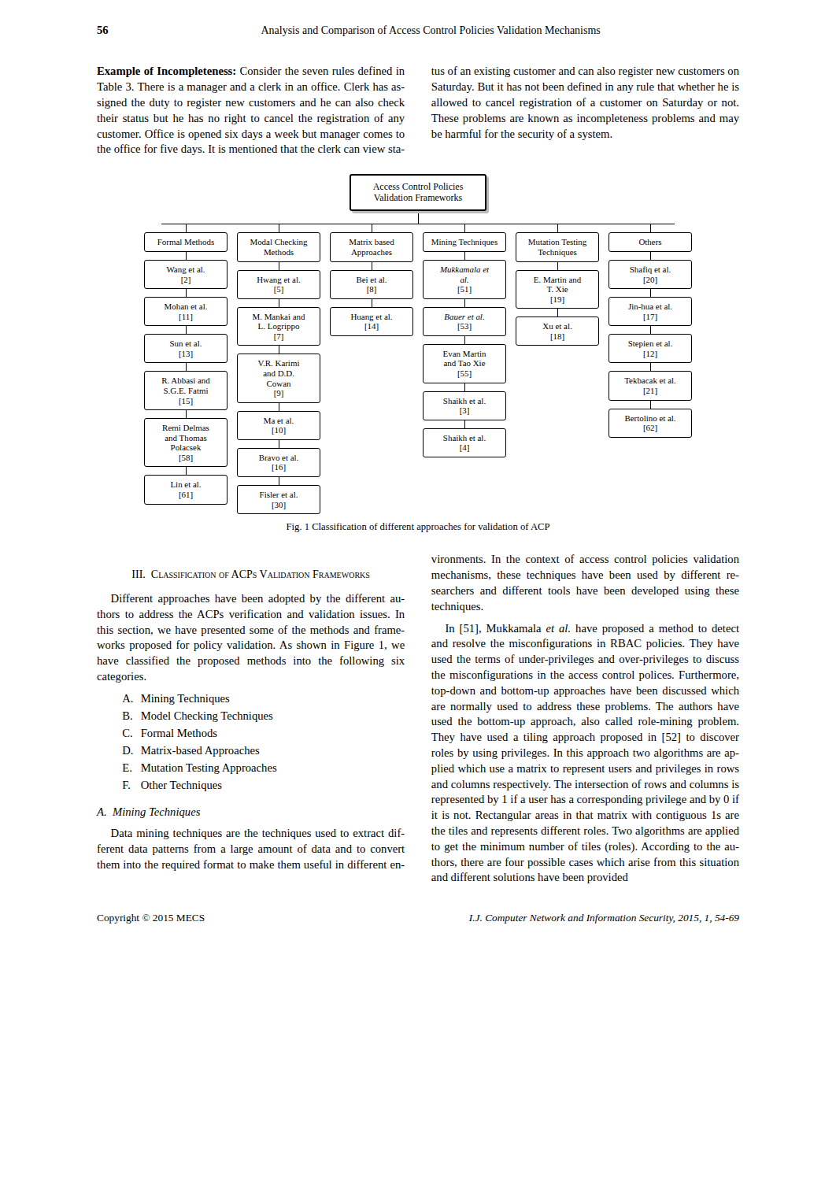56
Analysis and Comparison of Access Control Policies Validation Mechanisms
Example of Incompleteness: Consider the seven rules defined in Table 3. There is a manager and a clerk in an office. Clerk has assigned the duty to register new customers and he can also check their status but he has no right to cancel the registration of any customer. Office is opened six days a week but manager comes to the office for five days. It is mentioned that the clerk can view status of an existing customer and can also register new customers on Saturday. But it has not been defined in any rule that whether he is allowed to cancel registration of a customer on Saturday or not. These problems are known as incompleteness problems and may be harmful for the security of a system.
Access Control Policies
Validation Frameworks
| Formal Methods Wang et al. [2] Mohan et al. [11] Sun et al. [13] R. Abbasi and S.G.E. Fatmi [15] Remi Delmas and Thomas Polacsek [58] Lin et al. [61] | Modal Checking Methods Hwang et al. [5] M. Mankai and L. Logrippo [7] V.R. Karimi and D.D. Cowan [9] Ma et al. [10] Bravo et al. [16] Fisler et al. [30] | Matrix based Approaches Bei et al. [8] Huang et al. [14] | Mining Techniques Mukkamala et al. [51] Bauer et al. [53] Evan Martin and Tao Xie [55] Shaikh et al. [3] Shaikh et al. [4] | Mutation Testing Techniques E. Martin and T. Xie [19] Xu et al. [18] | Others Shafiq et al. [20] Jin-hua et al. [17] Stepien et al. [12] Tekbacak et al. [21] Bertolino et al. [62] |
Fig. 1 Classification of different approaches for validation of ACP
III. Classification of ACPs Validation Frameworks
Different approaches have been adopted by the different authors to address the ACPs verification and validation issues. In this section, we have presented some of the methods and frameworks proposed for policy validation. As shown in Figure 1, we have classified the proposed methods into the following six categories.
A. Mining Techniques
B. Model Checking Techniques
C. Formal Methods
D. Matrix-based Approaches
E. Mutation Testing Approaches
F. Other Techniques
A. Mining Techniques
Data mining techniques are the techniques used to extract different data patterns from a large amount of data and to convert them into the required format to make them useful in different environments. In the context of access control policies validation mechanisms, these techniques have been used by different researchers and different tools have been developed using these techniques.
In [51], Mukkamala et al. have proposed a method to detect and resolve the misconfigurations in RBAC policies. They have used the terms of under-privileges and over-privileges to discuss the misconfigurations in the access control polices. Furthermore, top-down and bottom-up approaches have been discussed which are normally used to address these problems. The authors have used the bottom-up approach, also called role-mining problem. They have used a tiling approach proposed in [52] to discover roles by using privileges. In this approach two algorithms are applied which use a matrix to represent users and privileges in rows and columns respectively. The intersection of rows and columns is represented by 1 if a user has a corresponding privilege and by 0 if it is not. Rectangular areas in that matrix with contiguous 1s are the tiles and represents different roles. Two algorithms are applied to get the minimum number of tiles (roles). According to the authors, there are four possible cases which arise from this situation and different solutions have been provided
Copyright © 2015 MECS
I.J. Computer Network and Information Security, 2015, 1, 54-69